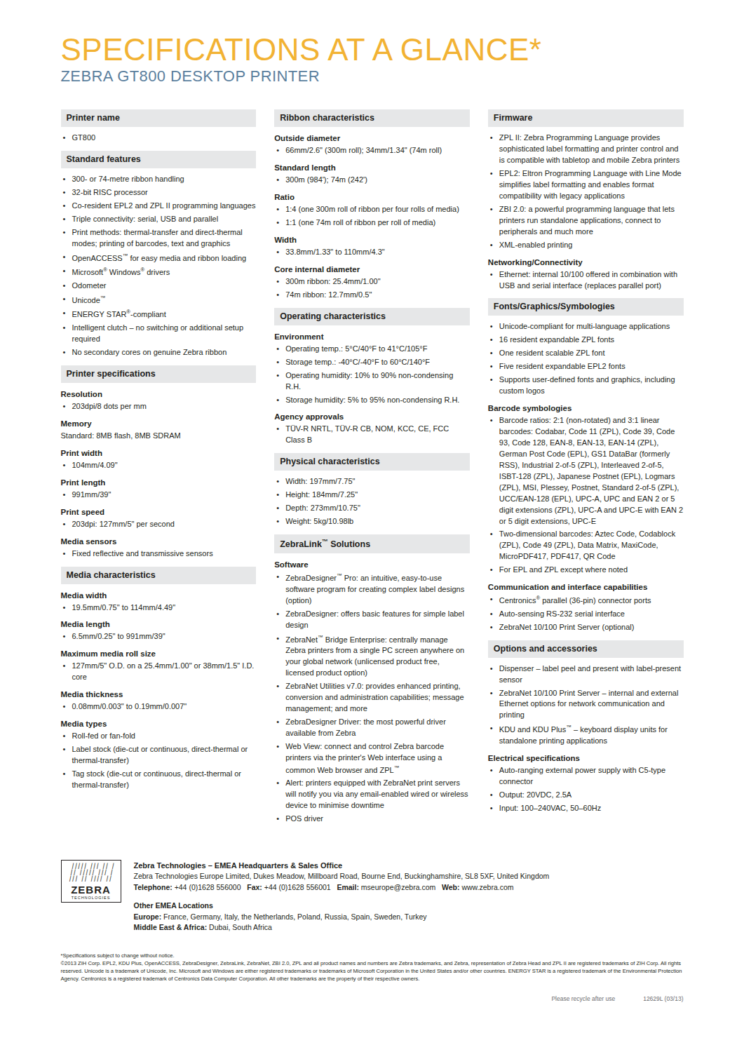SPECIFICATIONS AT A GLANCE*
ZEBRA GT800 DESKTOP PRINTER
Printer name
GT800
Standard features
300- or 74-metre ribbon handling
32-bit RISC processor
Co-resident EPL2 and ZPL II programming languages
Triple connectivity: serial, USB and parallel
Print methods: thermal-transfer and direct-thermal modes; printing of barcodes, text and graphics
OpenACCESS™ for easy media and ribbon loading
Microsoft® Windows® drivers
Odometer
Unicode™
ENERGY STAR®-compliant
Intelligent clutch – no switching or additional setup required
No secondary cores on genuine Zebra ribbon
Printer specifications
Resolution
203dpi/8 dots per mm
Memory
Standard: 8MB flash, 8MB SDRAM
Print width
104mm/4.09"
Print length
991mm/39"
Print speed
203dpi: 127mm/5" per second
Media sensors
Fixed reflective and transmissive sensors
Media characteristics
Media width
19.5mm/0.75" to 114mm/4.49"
Media length
6.5mm/0.25" to 991mm/39"
Maximum media roll size
127mm/5" O.D. on a 25.4mm/1.00" or 38mm/1.5" I.D. core
Media thickness
0.08mm/0.003" to 0.19mm/0.007"
Media types
Roll-fed or fan-fold
Label stock (die-cut or continuous, direct-thermal or thermal-transfer)
Tag stock (die-cut or continuous, direct-thermal or thermal-transfer)
Ribbon characteristics
Outside diameter
66mm/2.6" (300m roll); 34mm/1.34" (74m roll)
Standard length
300m (984'); 74m (242')
Ratio
1:4 (one 300m roll of ribbon per four rolls of media)
1:1 (one 74m roll of ribbon per roll of media)
Width
33.8mm/1.33" to 110mm/4.3"
Core internal diameter
300m ribbon: 25.4mm/1.00"
74m ribbon: 12.7mm/0.5"
Operating characteristics
Environment
Operating temp.: 5°C/40°F to 41°C/105°F
Storage temp.: -40°C/-40°F to 60°C/140°F
Operating humidity: 10% to 90% non-condensing R.H.
Storage humidity: 5% to 95% non-condensing R.H.
Agency approvals
TÜV-R NRTL, TÜV-R CB, NOM, KCC, CE, FCC Class B
Physical characteristics
Width: 197mm/7.75"
Height: 184mm/7.25"
Depth: 273mm/10.75"
Weight: 5kg/10.98lb
ZebraLink™ Solutions
Software
ZebraDesigner™ Pro: an intuitive, easy-to-use software program for creating complex label designs (option)
ZebraDesigner: offers basic features for simple label design
ZebraNet™ Bridge Enterprise: centrally manage Zebra printers from a single PC screen anywhere on your global network (unlicensed product free, licensed product option)
ZebraNet Utilities v7.0: provides enhanced printing, conversion and administration capabilities; message management; and more
ZebraDesigner Driver: the most powerful driver available from Zebra
Web View: connect and control Zebra barcode printers via the printer's Web interface using a common Web browser and ZPL™
Alert: printers equipped with ZebraNet print servers will notify you via any email-enabled wired or wireless device to minimise downtime
POS driver
Firmware
ZPL II: Zebra Programming Language provides sophisticated label formatting and printer control and is compatible with tabletop and mobile Zebra printers
EPL2: Eltron Programming Language with Line Mode simplifies label formatting and enables format compatibility with legacy applications
ZBI 2.0: a powerful programming language that lets printers run standalone applications, connect to peripherals and much more
XML-enabled printing
Networking/Connectivity
Ethernet: internal 10/100 offered in combination with USB and serial interface (replaces parallel port)
Fonts/Graphics/Symbologies
Unicode-compliant for multi-language applications
16 resident expandable ZPL fonts
One resident scalable ZPL font
Five resident expandable EPL2 fonts
Supports user-defined fonts and graphics, including custom logos
Barcode symbologies
Barcode ratios: 2:1 (non-rotated) and 3:1 linear barcodes: Codabar, Code 11 (ZPL), Code 39, Code 93, Code 128, EAN-8, EAN-13, EAN-14 (ZPL), German Post Code (EPL), GS1 DataBar (formerly RSS), Industrial 2-of-5 (ZPL), Interleaved 2-of-5, ISBT-128 (ZPL), Japanese Postnet (EPL), Logmars (ZPL), MSI, Plessey, Postnet, Standard 2-of-5 (ZPL), UCC/EAN-128 (EPL), UPC-A, UPC and EAN 2 or 5 digit extensions (ZPL), UPC-A and UPC-E with EAN 2 or 5 digit extensions, UPC-E
Two-dimensional barcodes: Aztec Code, Codablock (ZPL), Code 49 (ZPL), Data Matrix, MaxiCode, MicroPDF417, PDF417, QR Code
For EPL and ZPL except where noted
Communication and interface capabilities
Centronics® parallel (36-pin) connector ports
Auto-sensing RS-232 serial interface
ZebraNet 10/100 Print Server (optional)
Options and accessories
Dispenser – label peel and present with label-present sensor
ZebraNet 10/100 Print Server – internal and external Ethernet options for network communication and printing
KDU and KDU Plus™ – keyboard display units for standalone printing applications
Electrical specifications
Auto-ranging external power supply with C5-type connector
Output: 20VDC, 2.5A
Input: 100–240VAC, 50–60Hz
||||| ||| || |
|| ||||| ||| |
||| || |||| ||
ZEBRA
TECHNOLOGIES
Zebra Technologies – EMEA Headquarters & Sales Office
Zebra Technologies Europe Limited, Dukes Meadow, Millboard Road, Bourne End, Buckinghamshire, SL8 5XF, United Kingdom
Telephone: +44 (0)1628 556000 Fax: +44 (0)1628 556001 Email: mseurope@zebra.com Web: www.zebra.com
Other EMEA Locations
Europe: France, Germany, Italy, the Netherlands, Poland, Russia, Spain, Sweden, Turkey
Middle East & Africa: Dubai, South Africa
*Specifications subject to change without notice.
©2013 ZIH Corp. EPL2, KDU Plus, OpenACCESS, ZebraDesigner, ZebraLink, ZebraNet, ZBI 2.0, ZPL and all product names and numbers are Zebra trademarks, and Zebra, representation of Zebra Head and ZPL II are registered trademarks of ZIH Corp. All rights reserved. Unicode is a trademark of Unicode, Inc. Microsoft and Windows are either registered trademarks or trademarks of Microsoft Corporation in the United States and/or other countries. ENERGY STAR is a registered trademark of the Environmental Protection Agency. Centronics is a registered trademark of Centronics Data Computer Corporation. All other trademarks are the property of their respective owners.
Please recycle after use 12629L (03/13)